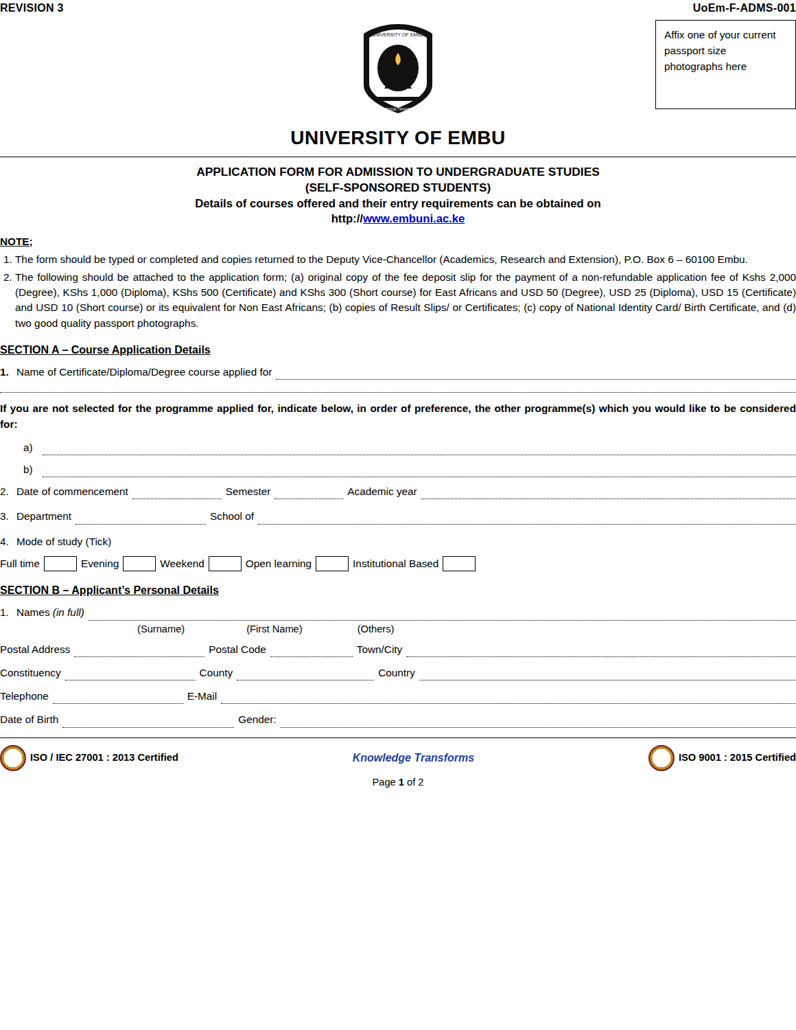REVISION 3
UoEm-F-ADMS-001
Affix one of your current passport size photographs here
UNIVERSITY OF EMBU
APPLICATION FORM FOR ADMISSION TO UNDERGRADUATE STUDIES
(SELF-SPONSORED STUDENTS)
Details of courses offered and their entry requirements can be obtained on
http://www.embuni.ac.ke
NOTE;
The form should be typed or completed and copies returned to the Deputy Vice-Chancellor (Academics, Research and Extension), P.O. Box 6 – 60100 Embu.
The following should be attached to the application form; (a) original copy of the fee deposit slip for the payment of a non-refundable application fee of Kshs 2,000 (Degree), KShs 1,000 (Diploma), KShs 500 (Certificate) and KShs 300 (Short course) for East Africans and USD 50 (Degree), USD 25 (Diploma), USD 15 (Certificate) and USD 10 (Short course) or its equivalent for Non East Africans; (b) copies of Result Slips/ or Certificates; (c) copy of National Identity Card/ Birth Certificate, and (d) two good quality passport photographs.
SECTION A – Course Application Details
1.
Name of Certificate/Diploma/Degree course applied for
If you are not selected for the programme applied for, indicate below, in order of preference, the other programme(s) which you would like to be considered for:
a)
b)
2.
Date of commencement
Semester
Academic year
3.
Department
School of
4.
Mode of study (Tick)
Full time Evening Weekend Open learning Institutional Based
SECTION B – Applicant’s Personal Details
1.
Names (in full)
(Surname) (First Name) (Others)
Postal Address
Postal Code
Town/City
Constituency
County
Country
Telephone
E-Mail
Date of Birth
Gender:
ISO / IEC 27001 : 2013 Certified
Knowledge Transforms
ISO 9001 : 2015 Certified
Page 1 of 2